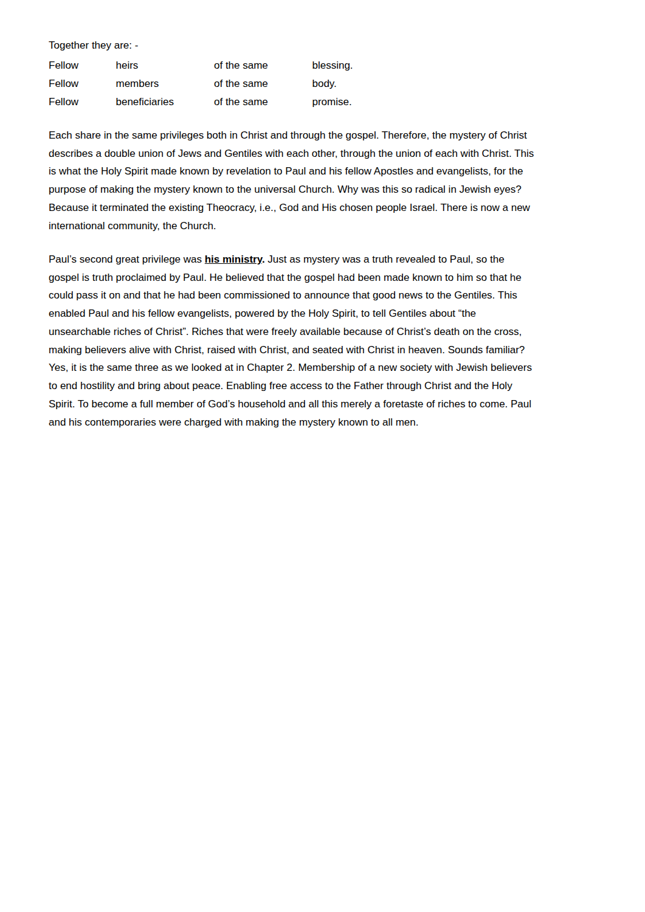Together they are: -
| Fellow | heirs | of the same | blessing. |
| Fellow | members | of the same | body. |
| Fellow | beneficiaries | of the same | promise. |
Each share in the same privileges both in Christ and through the gospel. Therefore, the mystery of Christ describes a double union of Jews and Gentiles with each other, through the union of each with Christ. This is what the Holy Spirit made known by revelation to Paul and his fellow Apostles and evangelists, for the purpose of making the mystery known to the universal Church. Why was this so radical in Jewish eyes? Because it terminated the existing Theocracy, i.e., God and His chosen people Israel. There is now a new international community, the Church.
Paul’s second great privilege was his ministry. Just as mystery was a truth revealed to Paul, so the gospel is truth proclaimed by Paul. He believed that the gospel had been made known to him so that he could pass it on and that he had been commissioned to announce that good news to the Gentiles. This enabled Paul and his fellow evangelists, powered by the Holy Spirit, to tell Gentiles about “the unsearchable riches of Christ”. Riches that were freely available because of Christ’s death on the cross, making believers alive with Christ, raised with Christ, and seated with Christ in heaven. Sounds familiar? Yes, it is the same three as we looked at in Chapter 2. Membership of a new society with Jewish believers to end hostility and bring about peace. Enabling free access to the Father through Christ and the Holy Spirit. To become a full member of God’s household and all this merely a foretaste of riches to come. Paul and his contemporaries were charged with making the mystery known to all men.